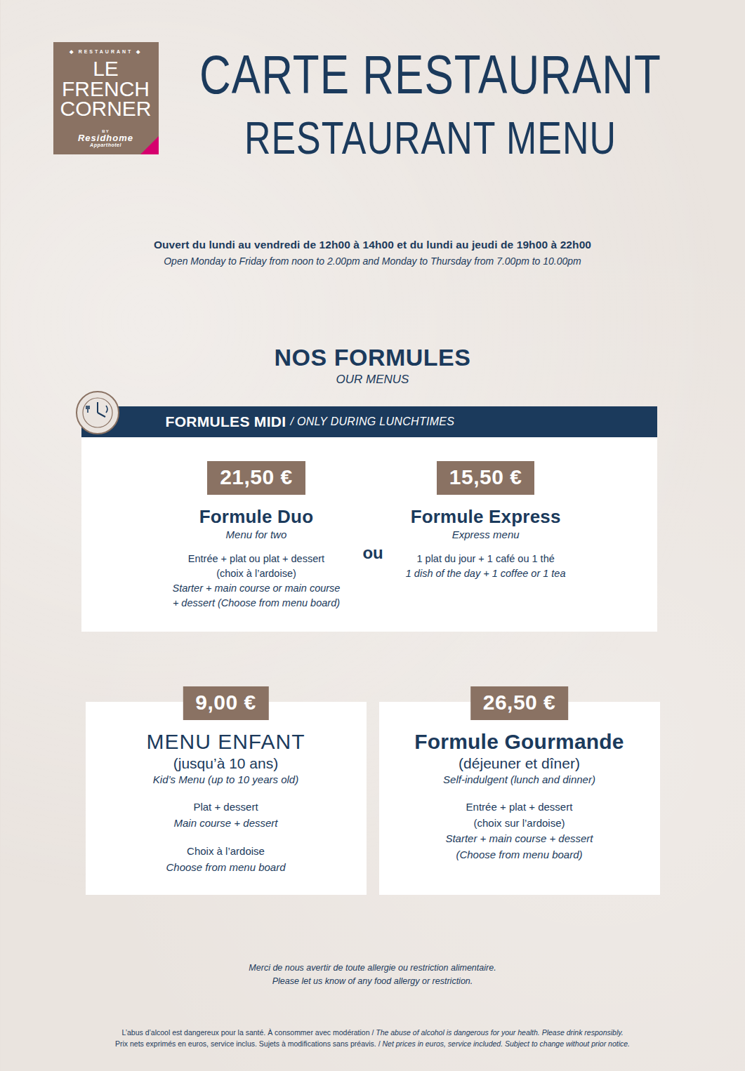◆ RESTAURANT ◆
LE FRENCH CORNER
BY
Residhome
Apparthotel
CARTE RESTAURANT RESTAURANT MENU
Ouvert du lundi au vendredi de 12h00 à 14h00 et du lundi au jeudi de 19h00 à 22h00
Open Monday to Friday from noon to 2.00pm and Monday to Thursday from 7.00pm to 10.00pm
NOS FORMULES
OUR MENUS
FORMULES MIDI / ONLY DURING LUNCHTIMES
21,50 €
Formule Duo
Menu for two
Entrée + plat ou plat + dessert
(choix à l’ardoise)
Starter + main course or main course
+ dessert (Choose from menu board)
ou
15,50 €
Formule Express
Express menu
1 plat du jour + 1 café ou 1 thé
1 dish of the day + 1 coffee or 1 tea
9,00 €
MENU ENFANT
(jusqu’à 10 ans)
Kid’s Menu (up to 10 years old)
Plat + dessert
Main course + dessert
Choix à l’ardoise
Choose from menu board
26,50 €
Formule Gourmande
(déjeuner et dîner)
Self-indulgent (lunch and dinner)
Entrée + plat + dessert
(choix sur l’ardoise)
Starter + main course + dessert
(Choose from menu board)
Merci de nous avertir de toute allergie ou restriction alimentaire.
Please let us know of any food allergy or restriction.
L’abus d’alcool est dangereux pour la santé. À consommer avec modération / The abuse of alcohol is dangerous for your health. Please drink responsibly.
Prix nets exprimés en euros, service inclus. Sujets à modifications sans préavis. / Net prices in euros, service included. Subject to change without prior notice.